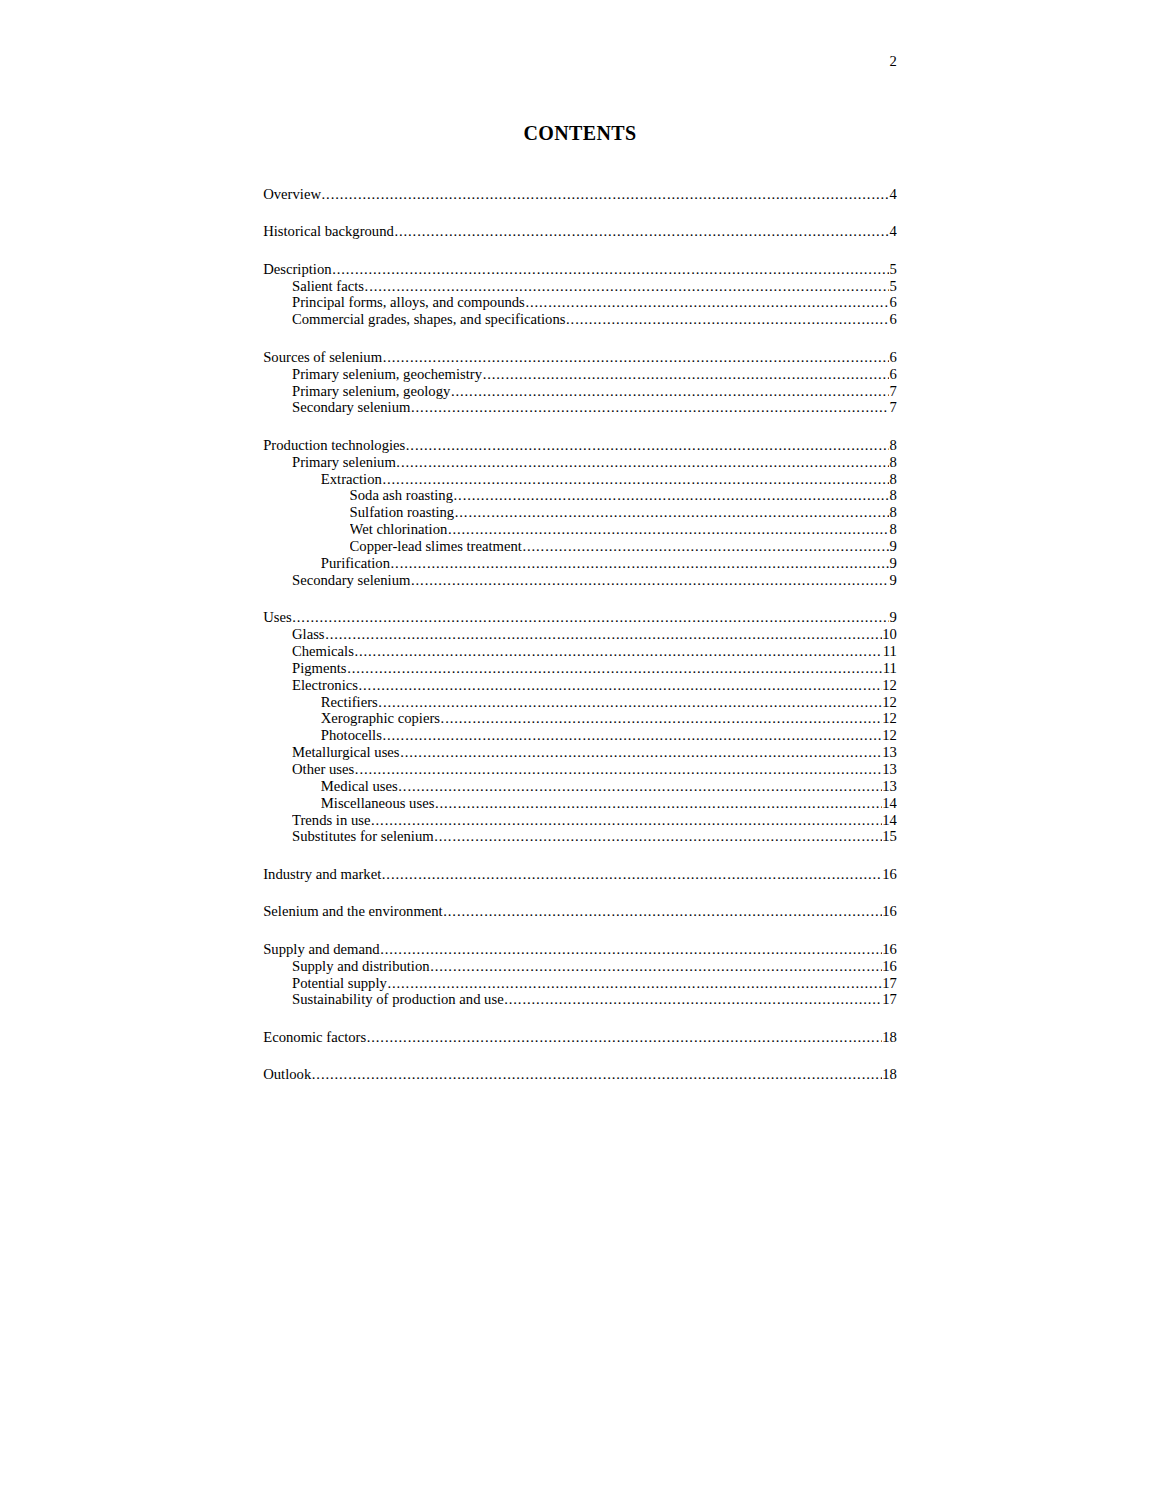2
CONTENTS
Overview........................................................................................................................................................... 4
Historical background....................................................................................................................................... 4
Description....................................................................................................................................................... 5
Salient facts................................................................................................................................................. 5
Principal forms, alloys, and compounds............................................................................................. 6
Commercial grades, shapes, and specifications................................................................................. 6
Sources of selenium......................................................................................................................................... 6
Primary selenium, geochemistry......................................................................................................... 6
Primary selenium, geology................................................................................................................. 7
Secondary selenium................................................................................................................................. 7
Production technologies................................................................................................................................. 8
Primary selenium....................................................................................................................................... 8
Extraction................................................................................................................................................. 8
Soda ash roasting................................................................................................................. 8
Sulfation roasting................................................................................................................. 8
Wet chlorination................................................................................................................. 8
Copper-lead slimes treatment................................................................................................. 9
Purification................................................................................................................................................. 9
Secondary selenium................................................................................................................................. 9
Uses................................................................................................................................................................. 9
Glass................................................................................................................................................. 10
Chemicals................................................................................................................................................. 11
Pigments................................................................................................................................................. 11
Electronics................................................................................................................................................. 12
Rectifiers................................................................................................................................................. 12
Xerographic copiers................................................................................................................. 12
Photocells................................................................................................................................................. 12
Metallurgical uses................................................................................................................................. 13
Other uses................................................................................................................................................. 13
Medical uses................................................................................................................................. 13
Miscellaneous uses................................................................................................................. 14
Trends in use................................................................................................................................. 14
Substitutes for selenium................................................................................................................. 15
Industry and market................................................................................................................................. 16
Selenium and the environment................................................................................................................. 16
Supply and demand................................................................................................................................. 16
Supply and distribution................................................................................................................. 16
Potential supply................................................................................................................................. 17
Sustainability of production and use................................................................................................. 17
Economic factors................................................................................................................................. 18
Outlook................................................................................................................................................. 18